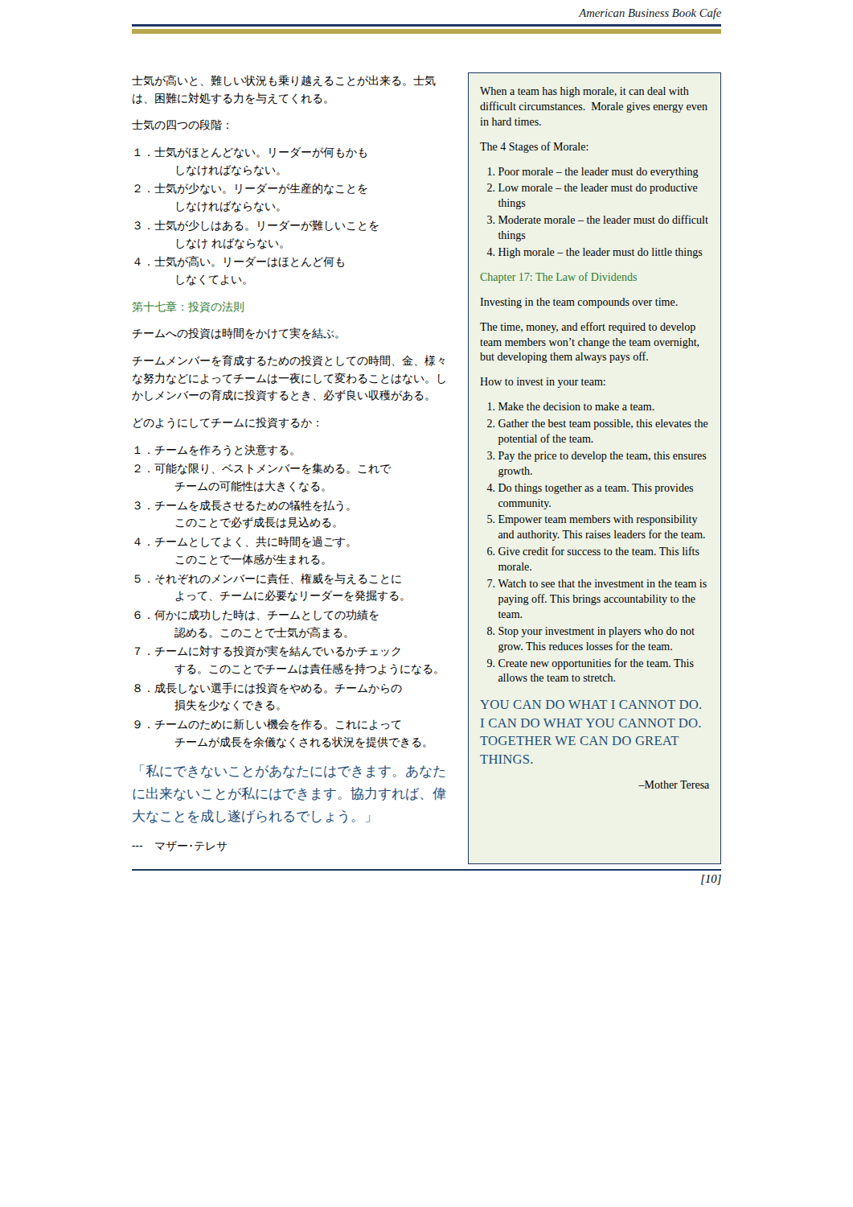American Business Book Cafe
士気が高いと、難しい状況も乗り越えることが出来る。士気は、困難に対処する力を与えてくれる。
士気の四つの段階：
１．士気がほとんどない。リーダーが何もかもしなければならない。
２．士気が少ない。リーダーが生産的なことをしなければならない。
３．士気が少しはある。リーダーが難しいことをしなけ ればならない。
４．士気が高い。リーダーはほとんど何もしなくてよい。
第十七章：投資の法則
チームへの投資は時間をかけて実を結ぶ。
チームメンバーを育成するための投資としての時間、金、様々な努力などによってチームは一夜にして変わることはない。しかしメンバーの育成に投資するとき、必ず良い収穫がある。
どのようにしてチームに投資するか：
１．チームを作ろうと決意する。
２．可能な限り、ベストメンバーを集める。これでチームの可能性は大きくなる。
３．チームを成長させるための犠牲を払う。このことで必ず成長は見込める。
４．チームとしてよく、共に時間を過ごす。このことで一体感が生まれる。
５．それぞれのメンバーに責任、権威を与えることによって、チームに必要なリーダーを発掘する。
６．何かに成功した時は、チームとしての功績を認める。このことで士気が高まる。
７．チームに対する投資が実を結んでいるかチェックする。このことでチームは責任感を持つようになる。
８．成長しない選手には投資をやめる。チームからの損失を少なくできる。
９．チームのために新しい機会を作る。これによってチームが成長を余儀なくされる状況を提供できる。
「私にできないことがあなたにはできます。あなたに出来ないことが私にはできます。協力すれば、偉大なことを成し遂げられるでしょう。」
---　マザー･テレサ
When a team has high morale, it can deal with difficult circumstances. Morale gives energy even in hard times.
The 4 Stages of Morale:
Poor morale – the leader must do everything
Low morale – the leader must do productive things
Moderate morale – the leader must do difficult things
High morale – the leader must do little things
Chapter 17: The Law of Dividends
Investing in the team compounds over time.
The time, money, and effort required to develop team members won’t change the team overnight, but developing them always pays off.
How to invest in your team:
Make the decision to make a team.
Gather the best team possible, this elevates the potential of the team.
Pay the price to develop the team, this ensures growth.
Do things together as a team. This provides community.
Empower team members with responsibility and authority. This raises leaders for the team.
Give credit for success to the team. This lifts morale.
Watch to see that the investment in the team is paying off. This brings accountability to the team.
Stop your investment in players who do not grow. This reduces losses for the team.
Create new opportunities for the team. This allows the team to stretch.
YOU CAN DO WHAT I CANNOT DO. I CAN DO WHAT YOU CANNOT DO. TOGETHER WE CAN DO GREAT THINGS.
–Mother Teresa
[10]